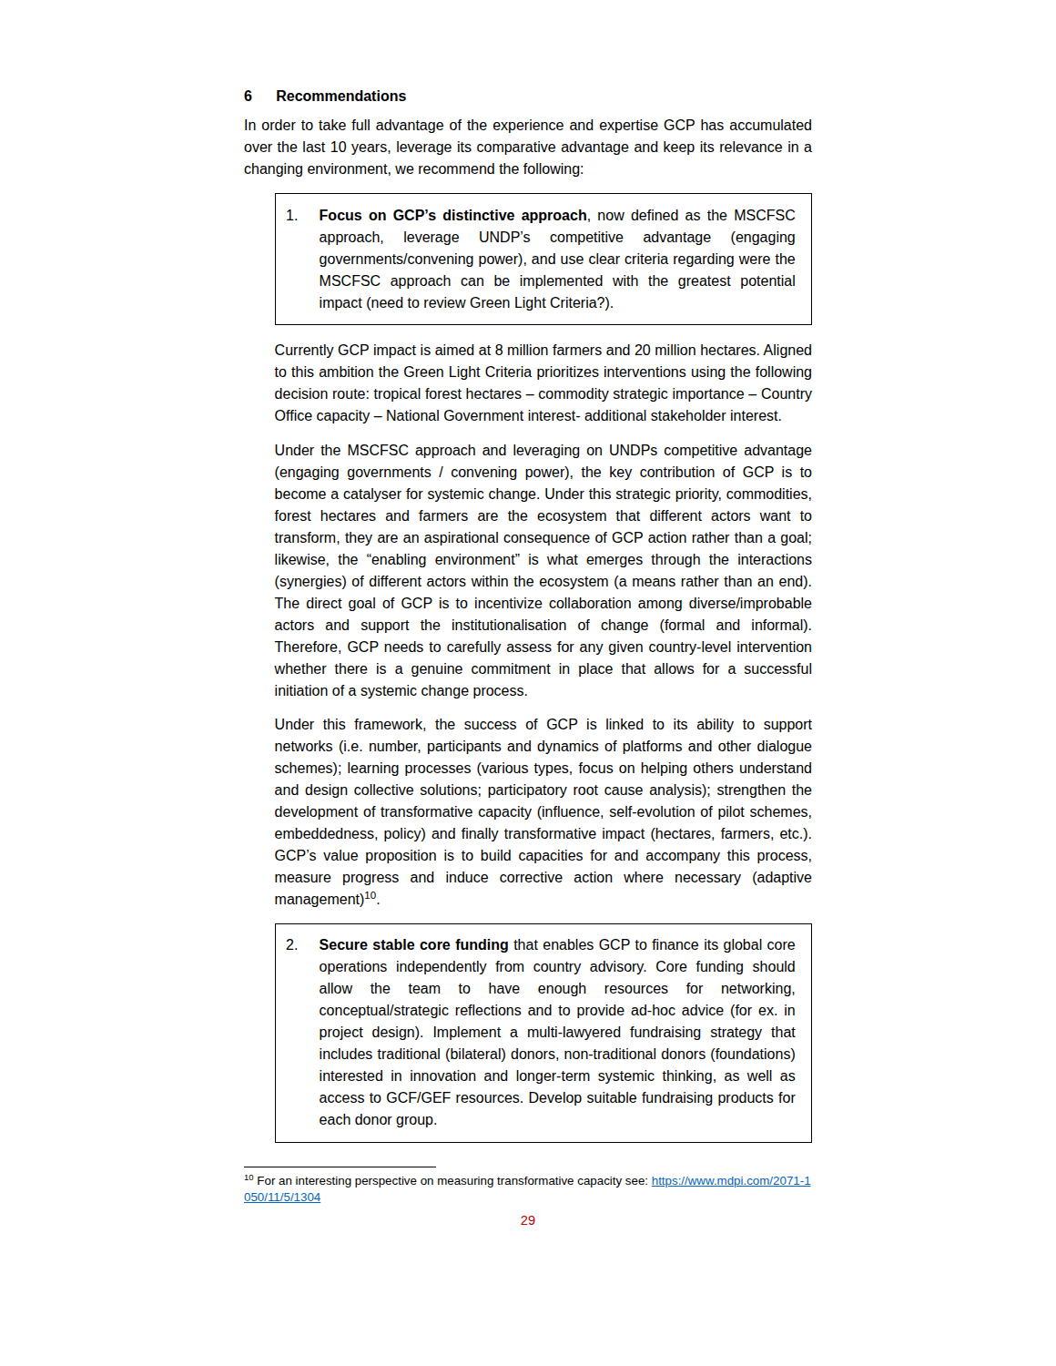6 Recommendations
In order to take full advantage of the experience and expertise GCP has accumulated over the last 10 years, leverage its comparative advantage and keep its relevance in a changing environment, we recommend the following:
| 1. | Focus on GCP’s distinctive approach , now defined as the MSCFSC approach, leverage UNDP’s competitive advantage (engaging governments/convening power), and use clear criteria regarding were the MSCFSC approach can be implemented with the greatest potential impact (need to review Green Light Criteria?). |
Currently GCP impact is aimed at 8 million farmers and 20 million hectares. Aligned to this ambition the Green Light Criteria prioritizes interventions using the following decision route: tropical forest hectares – commodity strategic importance – Country Office capacity – National Government interest- additional stakeholder interest.
Under the MSCFSC approach and leveraging on UNDPs competitive advantage (engaging governments / convening power), the key contribution of GCP is to become a catalyser for systemic change. Under this strategic priority, commodities, forest hectares and farmers are the ecosystem that different actors want to transform, they are an aspirational consequence of GCP action rather than a goal; likewise, the “enabling environment” is what emerges through the interactions (synergies) of different actors within the ecosystem (a means rather than an end). The direct goal of GCP is to incentivize collaboration among diverse/improbable actors and support the institutionalisation of change (formal and informal). Therefore, GCP needs to carefully assess for any given country-level intervention whether there is a genuine commitment in place that allows for a successful initiation of a systemic change process.
Under this framework, the success of GCP is linked to its ability to support networks (i.e. number, participants and dynamics of platforms and other dialogue schemes); learning processes (various types, focus on helping others understand and design collective solutions; participatory root cause analysis); strengthen the development of transformative capacity (influence, self-evolution of pilot schemes, embeddedness, policy) and finally transformative impact (hectares, farmers, etc.). GCP’s value proposition is to build capacities for and accompany this process, measure progress and induce corrective action where necessary (adaptive management)10.
| 2. | Secure stable core funding that enables GCP to finance its global core operations independently from country advisory. Core funding should allow the team to have enough resources for networking, conceptual/strategic reflections and to provide ad-hoc advice (for ex. in project design). Implement a multi-lawyered fundraising strategy that includes traditional (bilateral) donors, non-traditional donors (foundations) interested in innovation and longer-term systemic thinking, as well as access to GCF/GEF resources. Develop suitable fundraising products for each donor group. |
10 For an interesting perspective on measuring transformative capacity see: https://www.mdpi.com/2071-1050/11/5/1304
29